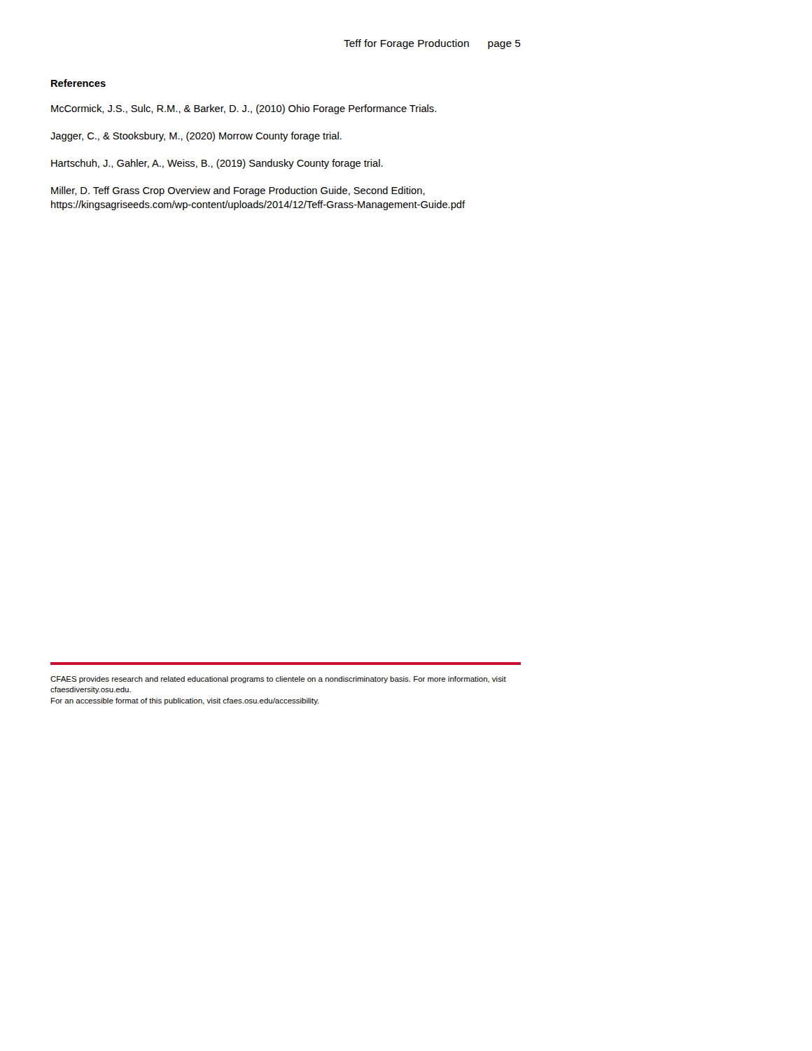Teff for Forage Production page 5
References
McCormick, J.S., Sulc, R.M., & Barker, D. J., (2010) Ohio Forage Performance Trials.
Jagger, C., & Stooksbury, M., (2020) Morrow County forage trial.
Hartschuh, J., Gahler, A., Weiss, B., (2019) Sandusky County forage trial.
Miller, D. Teff Grass Crop Overview and Forage Production Guide, Second Edition, https://kingsagriseeds.com/wp-content/uploads/2014/12/Teff-Grass-Management-Guide.pdf
CFAES provides research and related educational programs to clientele on a nondiscriminatory basis. For more information, visit cfaesdiversity.osu.edu.
For an accessible format of this publication, visit cfaes.osu.edu/accessibility.